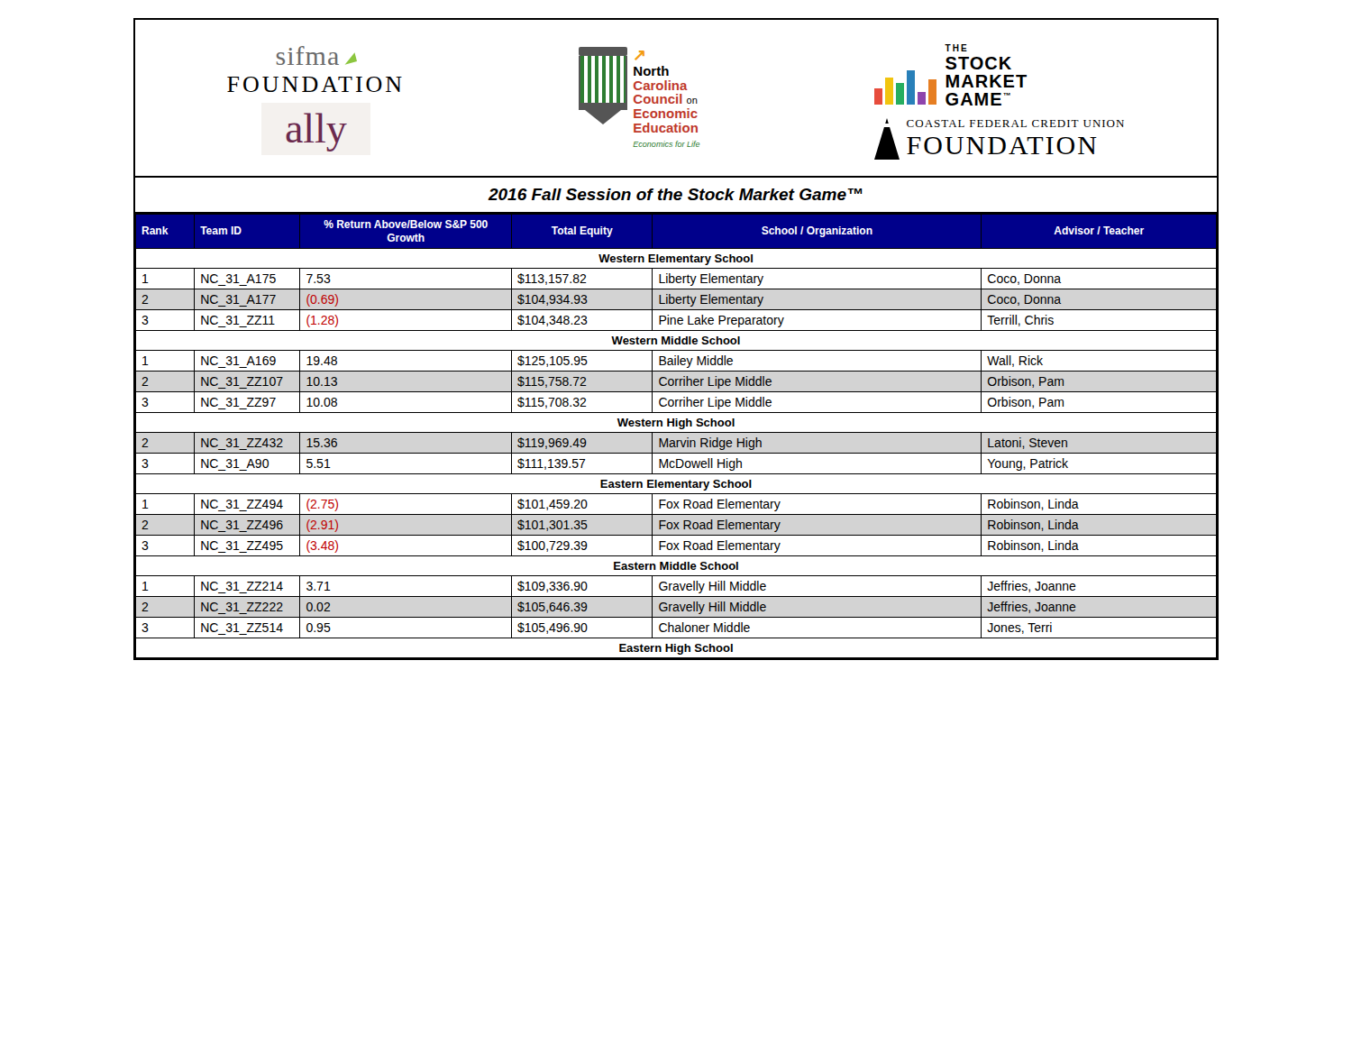sifma
FOUNDATION
ally
↗
North
Carolina
Council on
Economic
Education
Economics for Life
THE
STOCK
MARKET
GAME™
COASTAL FEDERAL CREDIT UNION
FOUNDATION
2016 Fall Session of the Stock Market Game™
| Rank | Team ID | % Return Above/Below S&P 500 Growth | Total Equity | School / Organization | Advisor / Teacher |
| --- | --- | --- | --- | --- | --- |
| Western Elementary School |
| 1 | NC_31_A175 | 7.53 | $113,157.82 | Liberty Elementary | Coco, Donna |
| 2 | NC_31_A177 | (0.69) | $104,934.93 | Liberty Elementary | Coco, Donna |
| 3 | NC_31_ZZ11 | (1.28) | $104,348.23 | Pine Lake Preparatory | Terrill, Chris |
| Western Middle School |
| 1 | NC_31_A169 | 19.48 | $125,105.95 | Bailey Middle | Wall, Rick |
| 2 | NC_31_ZZ107 | 10.13 | $115,758.72 | Corriher Lipe Middle | Orbison, Pam |
| 3 | NC_31_ZZ97 | 10.08 | $115,708.32 | Corriher Lipe Middle | Orbison, Pam |
| Western High School |
| 2 | NC_31_ZZ432 | 15.36 | $119,969.49 | Marvin Ridge High | Latoni, Steven |
| 3 | NC_31_A90 | 5.51 | $111,139.57 | McDowell High | Young, Patrick |
| Eastern Elementary School |
| 1 | NC_31_ZZ494 | (2.75) | $101,459.20 | Fox Road Elementary | Robinson, Linda |
| 2 | NC_31_ZZ496 | (2.91) | $101,301.35 | Fox Road Elementary | Robinson, Linda |
| 3 | NC_31_ZZ495 | (3.48) | $100,729.39 | Fox Road Elementary | Robinson, Linda |
| Eastern Middle School |
| 1 | NC_31_ZZ214 | 3.71 | $109,336.90 | Gravelly Hill Middle | Jeffries, Joanne |
| 2 | NC_31_ZZ222 | 0.02 | $105,646.39 | Gravelly Hill Middle | Jeffries, Joanne |
| 3 | NC_31_ZZ514 | 0.95 | $105,496.90 | Chaloner Middle | Jones, Terri |
| Eastern High School |